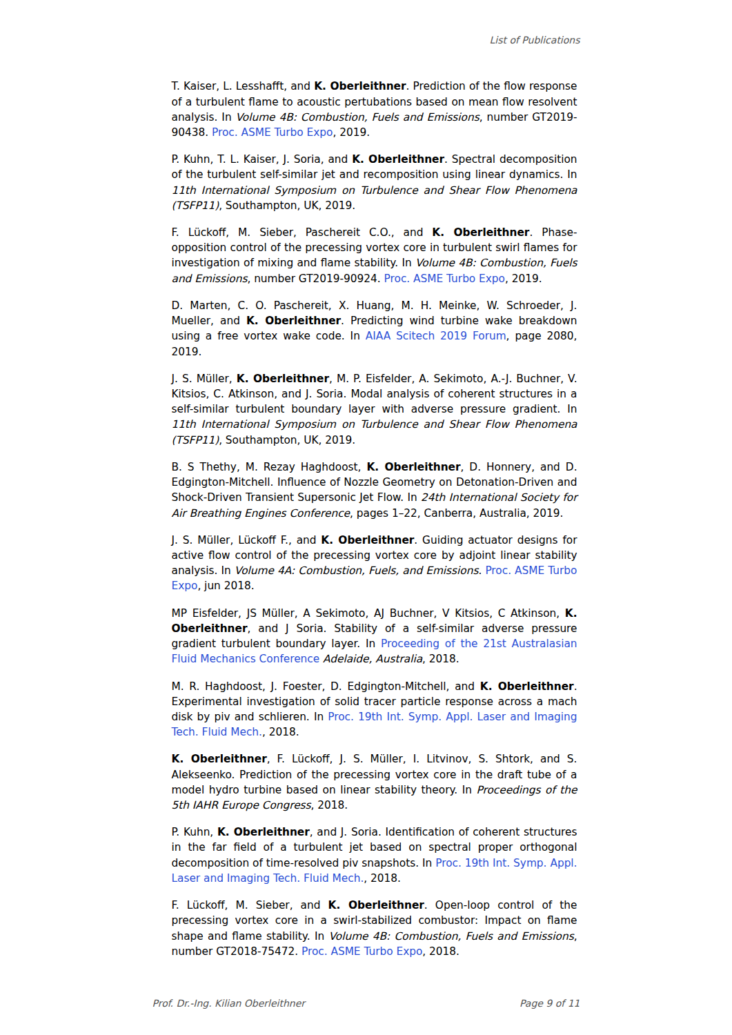List of Publications
T. Kaiser, L. Lesshafft, and K. Oberleithner. Prediction of the flow response of a turbulent flame to acoustic pertubations based on mean flow resolvent analysis. In Volume 4B: Combustion, Fuels and Emissions, number GT2019-90438. Proc. ASME Turbo Expo, 2019.
P. Kuhn, T. L. Kaiser, J. Soria, and K. Oberleithner. Spectral decomposition of the turbulent self-similar jet and recomposition using linear dynamics. In 11th International Symposium on Turbulence and Shear Flow Phenomena (TSFP11), Southampton, UK, 2019.
F. Lückoff, M. Sieber, Paschereit C.O., and K. Oberleithner. Phase-opposition control of the precessing vortex core in turbulent swirl flames for investigation of mixing and flame stability. In Volume 4B: Combustion, Fuels and Emissions, number GT2019-90924. Proc. ASME Turbo Expo, 2019.
D. Marten, C. O. Paschereit, X. Huang, M. H. Meinke, W. Schroeder, J. Mueller, and K. Oberleithner. Predicting wind turbine wake breakdown using a free vortex wake code. In AIAA Scitech 2019 Forum, page 2080, 2019.
J. S. Müller, K. Oberleithner, M. P. Eisfelder, A. Sekimoto, A.-J. Buchner, V. Kitsios, C. Atkinson, and J. Soria. Modal analysis of coherent structures in a self-similar turbulent boundary layer with adverse pressure gradient. In 11th International Symposium on Turbulence and Shear Flow Phenomena (TSFP11), Southampton, UK, 2019.
B. S Thethy, M. Rezay Haghdoost, K. Oberleithner, D. Honnery, and D. Edgington-Mitchell. Influence of Nozzle Geometry on Detonation-Driven and Shock-Driven Transient Supersonic Jet Flow. In 24th International Society for Air Breathing Engines Conference, pages 1–22, Canberra, Australia, 2019.
J. S. Müller, Lückoff F., and K. Oberleithner. Guiding actuator designs for active flow control of the precessing vortex core by adjoint linear stability analysis. In Volume 4A: Combustion, Fuels, and Emissions. Proc. ASME Turbo Expo, jun 2018.
MP Eisfelder, JS Müller, A Sekimoto, AJ Buchner, V Kitsios, C Atkinson, K. Oberleithner, and J Soria. Stability of a self-similar adverse pressure gradient turbulent boundary layer. In Proceeding of the 21st Australasian Fluid Mechanics Conference Adelaide, Australia, 2018.
M. R. Haghdoost, J. Foester, D. Edgington-Mitchell, and K. Oberleithner. Experimental investigation of solid tracer particle response across a mach disk by piv and schlieren. In Proc. 19th Int. Symp. Appl. Laser and Imaging Tech. Fluid Mech., 2018.
K. Oberleithner, F. Lückoff, J. S. Müller, I. Litvinov, S. Shtork, and S. Alekseenko. Prediction of the precessing vortex core in the draft tube of a model hydro turbine based on linear stability theory. In Proceedings of the 5th IAHR Europe Congress, 2018.
P. Kuhn, K. Oberleithner, and J. Soria. Identification of coherent structures in the far field of a turbulent jet based on spectral proper orthogonal decomposition of time-resolved piv snapshots. In Proc. 19th Int. Symp. Appl. Laser and Imaging Tech. Fluid Mech., 2018.
F. Lückoff, M. Sieber, and K. Oberleithner. Open-loop control of the precessing vortex core in a swirl-stabilized combustor: Impact on flame shape and flame stability. In Volume 4B: Combustion, Fuels and Emissions, number GT2018-75472. Proc. ASME Turbo Expo, 2018.
Prof. Dr.-Ing. Kilian Oberleithner
Page 9 of 11